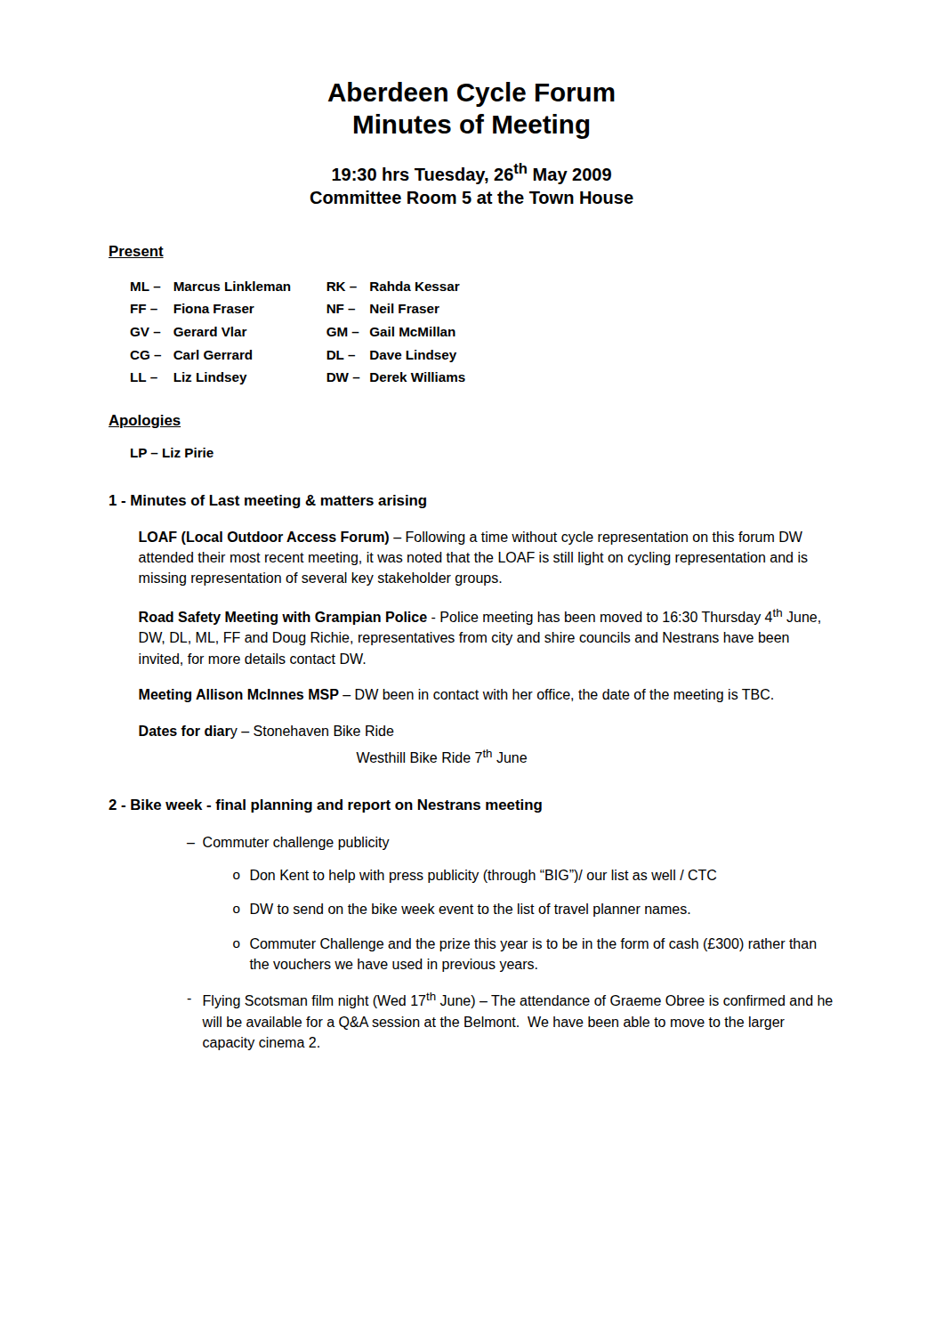Aberdeen Cycle Forum
Minutes of Meeting
19:30 hrs Tuesday, 26th May 2009
Committee Room 5 at the Town House
Present
| ML – | Marcus Linkleman | RK – | Rahda Kessar |
| FF – | Fiona Fraser | NF – | Neil Fraser |
| GV – | Gerard Vlar | GM – | Gail McMillan |
| CG – | Carl Gerrard | DL – | Dave Lindsey |
| LL – | Liz Lindsey | DW – | Derek Williams |
Apologies
LP – Liz Pirie
1 - Minutes of Last meeting & matters arising
LOAF (Local Outdoor Access Forum) – Following a time without cycle representation on this forum DW attended their most recent meeting, it was noted that the LOAF is still light on cycling representation and is missing representation of several key stakeholder groups.
Road Safety Meeting with Grampian Police - Police meeting has been moved to 16:30 Thursday 4th June, DW, DL, ML, FF and Doug Richie, representatives from city and shire councils and Nestrans have been invited, for more details contact DW.
Meeting Allison McInnes MSP – DW been in contact with her office, the date of the meeting is TBC.
Dates for diary – Stonehaven Bike Ride
Westhill Bike Ride 7th June
2 - Bike week - final planning and report on Nestrans meeting
Commuter challenge publicity
Don Kent to help with press publicity (through “BIG”)/ our list as well / CTC
DW to send on the bike week event to the list of travel planner names.
Commuter Challenge and the prize this year is to be in the form of cash (£300) rather than the vouchers we have used in previous years.
Flying Scotsman film night (Wed 17th June) – The attendance of Graeme Obree is confirmed and he will be available for a Q&A session at the Belmont. We have been able to move to the larger capacity cinema 2.